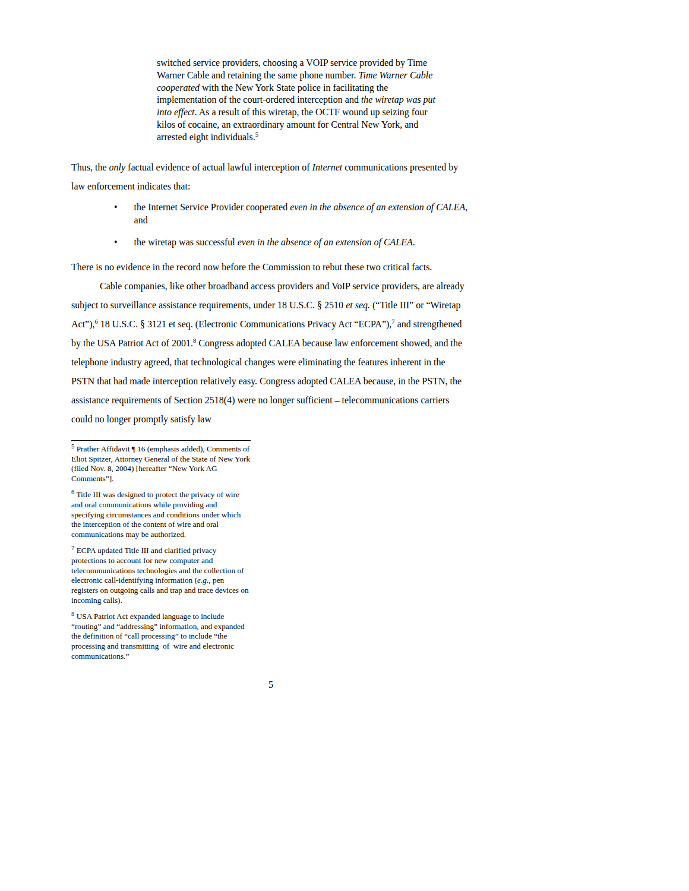switched service providers, choosing a VOIP service provided by Time Warner Cable and retaining the same phone number. Time Warner Cable cooperated with the New York State police in facilitating the implementation of the court-ordered interception and the wiretap was put into effect. As a result of this wiretap, the OCTF wound up seizing four kilos of cocaine, an extraordinary amount for Central New York, and arrested eight individuals.5
Thus, the only factual evidence of actual lawful interception of Internet communications presented by law enforcement indicates that:
the Internet Service Provider cooperated even in the absence of an extension of CALEA, and
the wiretap was successful even in the absence of an extension of CALEA.
There is no evidence in the record now before the Commission to rebut these two critical facts.
Cable companies, like other broadband access providers and VoIP service providers, are already subject to surveillance assistance requirements, under 18 U.S.C. § 2510 et seq. (“Title III” or “Wiretap Act”),6 18 U.S.C. § 3121 et seq. (Electronic Communications Privacy Act “ECPA”),7 and strengthened by the USA Patriot Act of 2001.8 Congress adopted CALEA because law enforcement showed, and the telephone industry agreed, that technological changes were eliminating the features inherent in the PSTN that had made interception relatively easy. Congress adopted CALEA because, in the PSTN, the assistance requirements of Section 2518(4) were no longer sufficient – telecommunications carriers could no longer promptly satisfy law
5 Prather Affidavit ¶ 16 (emphasis added), Comments of Eliot Spitzer, Attorney General of the State of New York (filed Nov. 8, 2004) [hereafter “New York AG Comments”].
6 Title III was designed to protect the privacy of wire and oral communications while providing and specifying circumstances and conditions under which the interception of the content of wire and oral communications may be authorized.
7 ECPA updated Title III and clarified privacy protections to account for new computer and telecommunications technologies and the collection of electronic call-identifying information (e.g., pen registers on outgoing calls and trap and trace devices on incoming calls).
8 USA Patriot Act expanded language to include “routing” and “addressing” information, and expanded the definition of “call processing” to include “the processing and transmitting of wire and electronic communications.”
5